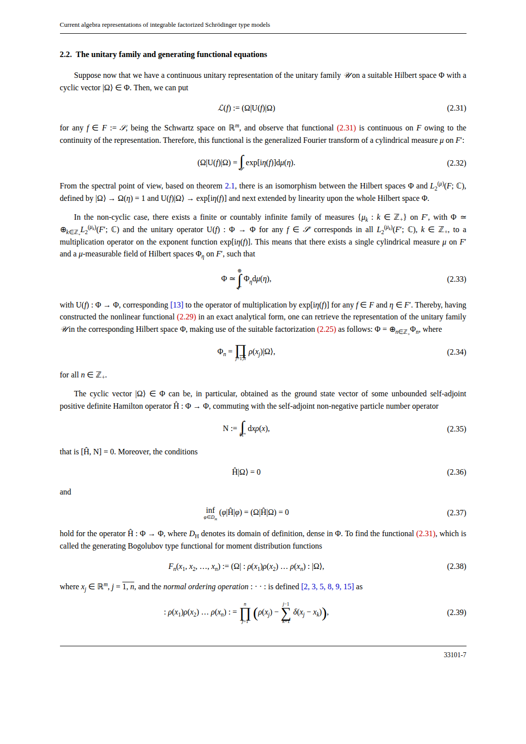Current algebra representations of integrable factorized Schrödinger type models
2.2. The unitary family and generating functional equations
Suppose now that we have a continuous unitary representation of the unitary family 𝒰 on a suitable Hilbert space Φ with a cyclic vector |Ω⟩ ∈ Φ. Then, we can put
ℒ(f) := (Ω|U(f)|Ω) (2.31)
for any f ∈ F := 𝒮, being the Schwartz space on ℝm, and observe that functional (2.31) is continuous on F owing to the continuity of the representation. Therefore, this functional is the generalized Fourier transform of a cylindrical measure μ on F′:
(Ω|U(f)|Ω) = ∫𝒮′ exp[iη(f)]dμ(η). (2.32)
From the spectral point of view, based on theorem 2.1, there is an isomorphism between the Hilbert spaces Φ and L2(μ)(F; ℂ), defined by |Ω⟩ → Ω(η) = 1 and U(f)|Ω⟩ → exp[iη(f)] and next extended by linearity upon the whole Hilbert space Φ.
In the non-cyclic case, there exists a finite or countably infinite family of measures {μk : k ∈ ℤ+} on F′, with Φ ≃ ⊕k∈ℤ+L2(μk)(F′; ℂ) and the unitary operator U(f) : Φ → Φ for any f ∈ 𝒮′ corresponds in all L2(μk)(F′; ℂ), k ∈ ℤ+, to a multiplication operator on the exponent function exp[iη(f)]. This means that there exists a single cylindrical measure μ on F′ and a μ-measurable field of Hilbert spaces Φη on F′, such that
Φ ≃ ⊕∫F′ Φηdμ(η), (2.33)
with U(f) : Φ → Φ, corresponding [13] to the operator of multiplication by exp[iη(f)] for any f ∈ F and η ∈ F′. Thereby, having constructed the nonlinear functional (2.29) in an exact analytical form, one can retrieve the representation of the unitary family 𝒰 in the corresponding Hilbert space Φ, making use of the suitable factorization (2.25) as follows: Φ = ⊕n∈ℤ+Φn, where
Φn = ∏j=1,n ρ(xj)|Ω⟩, (2.34)
for all n ∈ ℤ+.
The cyclic vector |Ω⟩ ∈ Φ can be, in particular, obtained as the ground state vector of some unbounded self-adjoint positive definite Hamilton operator Ĥ : Φ → Φ, commuting with the self-adjoint non-negative particle number operator
N := ∫ℝm dxρ(x), (2.35)
that is [Ĥ, N] = 0. Moreover, the conditions
Ĥ|Ω⟩ = 0 (2.36)
and
inf φ∈DH (φ|Ĥ|φ) = (Ω|Ĥ|Ω) = 0 (2.37)
hold for the operator Ĥ : Φ → Φ, where DH denotes its domain of definition, dense in Φ. To find the functional (2.31), which is called the generating Bogolubov type functional for moment distribution functions
Fn(x1, x2, …, xn) := (Ω| : ρ(x1)ρ(x2) … ρ(xn) : |Ω⟩, (2.38)
where xj ∈ ℝm, j = 1, n, and the normal ordering operation : · · : is defined [2, 3, 5, 8, 9, 15] as
: ρ(x1)ρ(x2) … ρ(xn) : = n∏j=1 (ρ(xj) − j−1∑k=1 δ(xj − xk)), (2.39)
33101-7